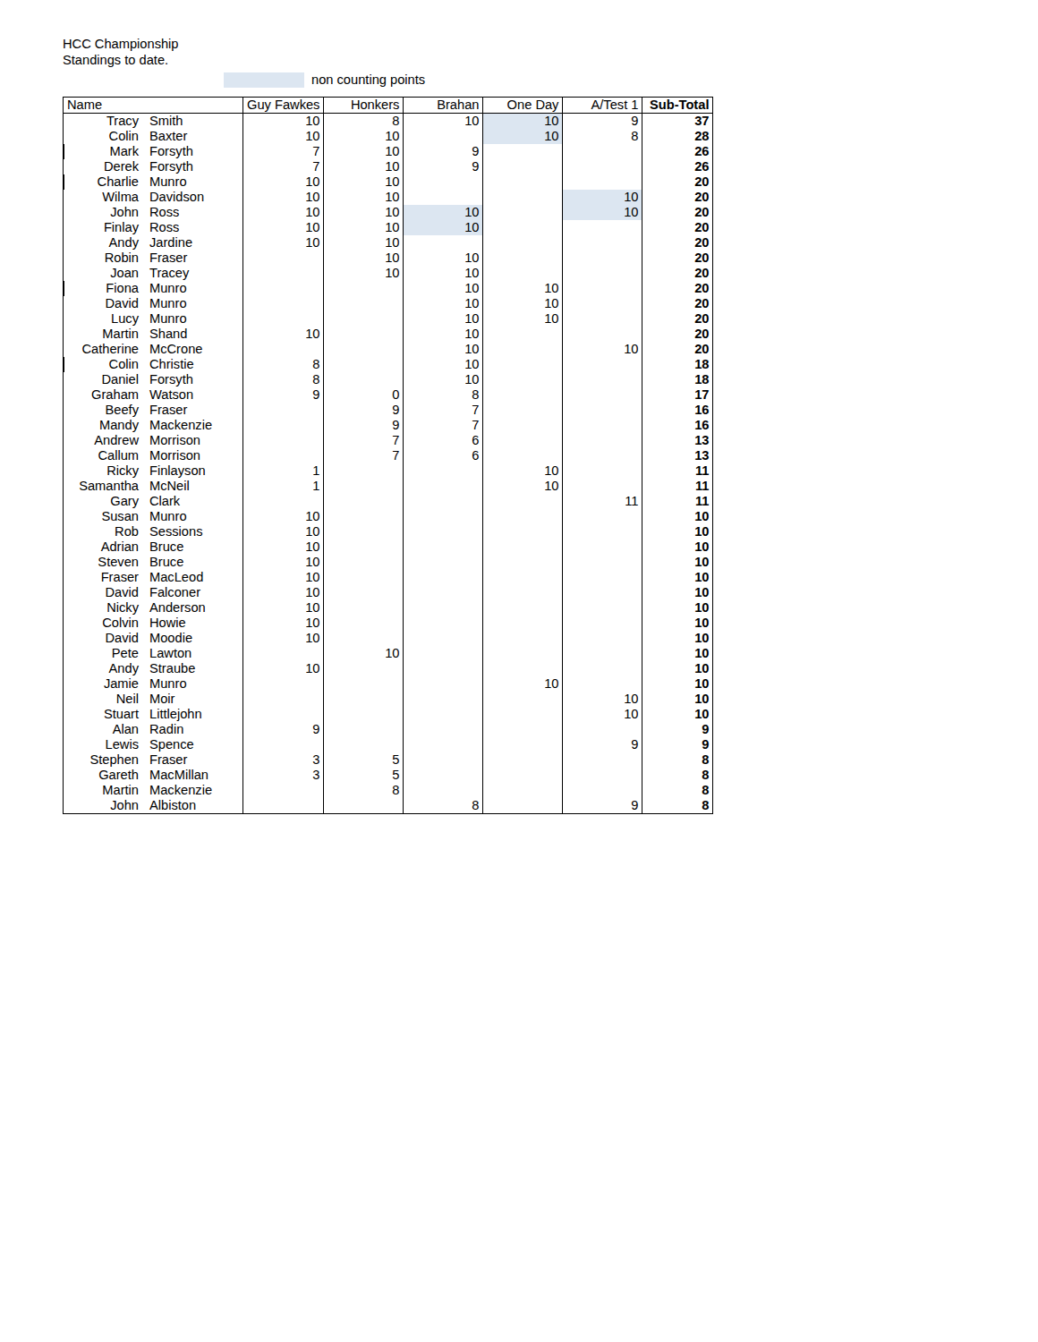HCC Championship
Standings to date.
non counting points
| Name | Guy Fawkes | Honkers | Brahan | One Day | A/Test 1 | Sub-Total |
| --- | --- | --- | --- | --- | --- | --- |
| Tracy | Smith | 10 | 8 | 10 | 10 | 9 | 37 |
| Colin | Baxter | 10 | 10 | | 10 | 8 | 28 |
| Mark | Forsyth | 7 | 10 | 9 | | | 26 |
| Derek | Forsyth | 7 | 10 | 9 | | | 26 |
| Charlie | Munro | 10 | 10 | | | | 20 |
| Wilma | Davidson | 10 | 10 | | | 10 | 20 |
| John | Ross | 10 | 10 | 10 | | 10 | 20 |
| Finlay | Ross | 10 | 10 | 10 | | | 20 |
| Andy | Jardine | 10 | 10 | | | | 20 |
| Robin | Fraser | | 10 | 10 | | | 20 |
| Joan | Tracey | | 10 | 10 | | | 20 |
| Fiona | Munro | | | 10 | 10 | | 20 |
| David | Munro | | | 10 | 10 | | 20 |
| Lucy | Munro | | | 10 | 10 | | 20 |
| Martin | Shand | 10 | | 10 | | | 20 |
| Catherine | McCrone | | | 10 | | 10 | 20 |
| Colin | Christie | 8 | | 10 | | | 18 |
| Daniel | Forsyth | 8 | | 10 | | | 18 |
| Graham | Watson | 9 | 0 | 8 | | | 17 |
| Beefy | Fraser | | 9 | 7 | | | 16 |
| Mandy | Mackenzie | | 9 | 7 | | | 16 |
| Andrew | Morrison | | 7 | 6 | | | 13 |
| Callum | Morrison | | 7 | 6 | | | 13 |
| Ricky | Finlayson | 1 | | | 10 | | 11 |
| Samantha | McNeil | 1 | | | 10 | | 11 |
| Gary | Clark | | | | | 11 | 11 |
| Susan | Munro | 10 | | | | | 10 |
| Rob | Sessions | 10 | | | | | 10 |
| Adrian | Bruce | 10 | | | | | 10 |
| Steven | Bruce | 10 | | | | | 10 |
| Fraser | MacLeod | 10 | | | | | 10 |
| David | Falconer | 10 | | | | | 10 |
| Nicky | Anderson | 10 | | | | | 10 |
| Colvin | Howie | 10 | | | | | 10 |
| David | Moodie | 10 | | | | | 10 |
| Pete | Lawton | | 10 | | | | 10 |
| Andy | Straube | 10 | | | | | 10 |
| Jamie | Munro | | | | 10 | | 10 |
| Neil | Moir | | | | | 10 | 10 |
| Stuart | Littlejohn | | | | | 10 | 10 |
| Alan | Radin | 9 | | | | | 9 |
| Lewis | Spence | | | | | 9 | 9 |
| Stephen | Fraser | 3 | 5 | | | | 8 |
| Gareth | MacMillan | 3 | 5 | | | | 8 |
| Martin | Mackenzie | | 8 | | | | 8 |
| John | Albiston | | | 8 | | 9 | 8 |